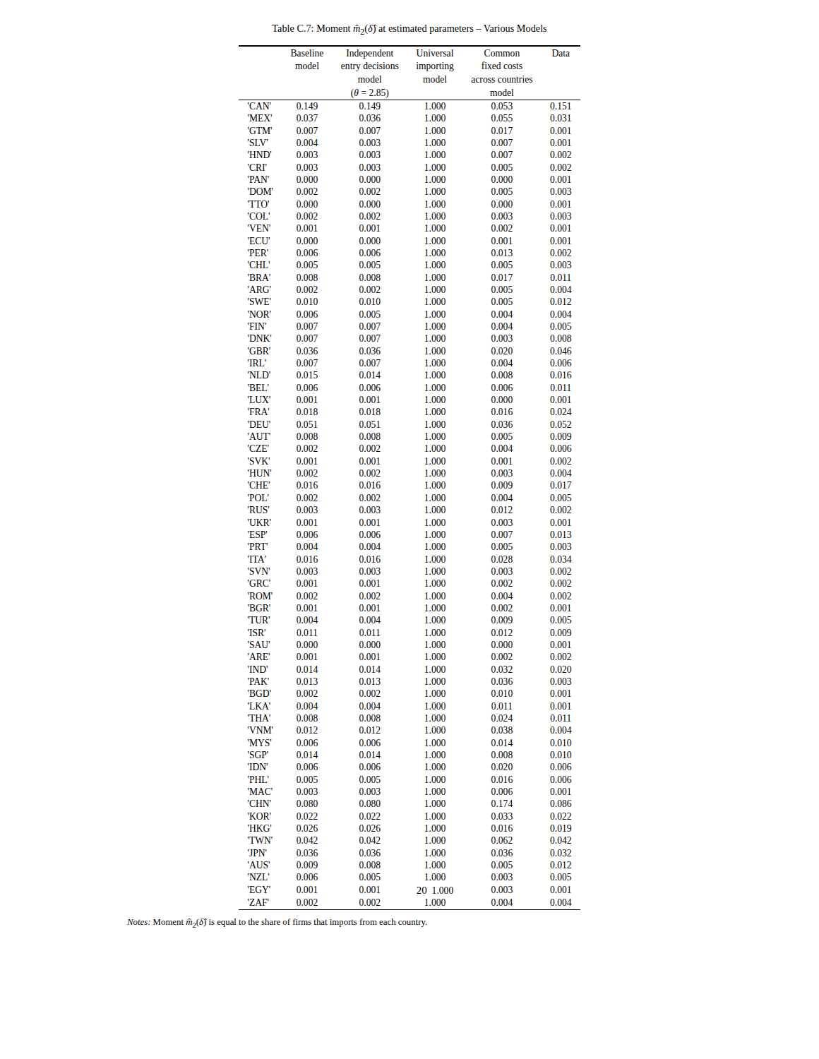Table C.7: Moment m̂ 2 ( δ̂ ) at estimated parameters – Various Models
| | Baseline | Independent | Universal | Common | Data |
| --- | --- | --- | --- | --- | --- |
| | model | entry decisions | importing | fixed costs | |
| | | model | model | across countries | |
| | | ( θ = 2.85) | | model | |
| 'CAN' | 0.149 | 0.149 | 1.000 | 0.053 | 0.151 |
| 'MEX' | 0.037 | 0.036 | 1.000 | 0.055 | 0.031 |
| 'GTM' | 0.007 | 0.007 | 1.000 | 0.017 | 0.001 |
| 'SLV' | 0.004 | 0.003 | 1.000 | 0.007 | 0.001 |
| 'HND' | 0.003 | 0.003 | 1.000 | 0.007 | 0.002 |
| 'CRI' | 0.003 | 0.003 | 1.000 | 0.005 | 0.002 |
| 'PAN' | 0.000 | 0.000 | 1.000 | 0.000 | 0.001 |
| 'DOM' | 0.002 | 0.002 | 1.000 | 0.005 | 0.003 |
| 'TTO' | 0.000 | 0.000 | 1.000 | 0.000 | 0.001 |
| 'COL' | 0.002 | 0.002 | 1.000 | 0.003 | 0.003 |
| 'VEN' | 0.001 | 0.001 | 1.000 | 0.002 | 0.001 |
| 'ECU' | 0.000 | 0.000 | 1.000 | 0.001 | 0.001 |
| 'PER' | 0.006 | 0.006 | 1.000 | 0.013 | 0.002 |
| 'CHL' | 0.005 | 0.005 | 1.000 | 0.005 | 0.003 |
| 'BRA' | 0.008 | 0.008 | 1.000 | 0.017 | 0.011 |
| 'ARG' | 0.002 | 0.002 | 1.000 | 0.005 | 0.004 |
| 'SWE' | 0.010 | 0.010 | 1.000 | 0.005 | 0.012 |
| 'NOR' | 0.006 | 0.005 | 1.000 | 0.004 | 0.004 |
| 'FIN' | 0.007 | 0.007 | 1.000 | 0.004 | 0.005 |
| 'DNK' | 0.007 | 0.007 | 1.000 | 0.003 | 0.008 |
| 'GBR' | 0.036 | 0.036 | 1.000 | 0.020 | 0.046 |
| 'IRL' | 0.007 | 0.007 | 1.000 | 0.004 | 0.006 |
| 'NLD' | 0.015 | 0.014 | 1.000 | 0.008 | 0.016 |
| 'BEL' | 0.006 | 0.006 | 1.000 | 0.006 | 0.011 |
| 'LUX' | 0.001 | 0.001 | 1.000 | 0.000 | 0.001 |
| 'FRA' | 0.018 | 0.018 | 1.000 | 0.016 | 0.024 |
| 'DEU' | 0.051 | 0.051 | 1.000 | 0.036 | 0.052 |
| 'AUT' | 0.008 | 0.008 | 1.000 | 0.005 | 0.009 |
| 'CZE' | 0.002 | 0.002 | 1.000 | 0.004 | 0.006 |
| 'SVK' | 0.001 | 0.001 | 1.000 | 0.001 | 0.002 |
| 'HUN' | 0.002 | 0.002 | 1.000 | 0.003 | 0.004 |
| 'CHE' | 0.016 | 0.016 | 1.000 | 0.009 | 0.017 |
| 'POL' | 0.002 | 0.002 | 1.000 | 0.004 | 0.005 |
| 'RUS' | 0.003 | 0.003 | 1.000 | 0.012 | 0.002 |
| 'UKR' | 0.001 | 0.001 | 1.000 | 0.003 | 0.001 |
| 'ESP' | 0.006 | 0.006 | 1.000 | 0.007 | 0.013 |
| 'PRT' | 0.004 | 0.004 | 1.000 | 0.005 | 0.003 |
| 'ITA' | 0.016 | 0.016 | 1.000 | 0.028 | 0.034 |
| 'SVN' | 0.003 | 0.003 | 1.000 | 0.003 | 0.002 |
| 'GRC' | 0.001 | 0.001 | 1.000 | 0.002 | 0.002 |
| 'ROM' | 0.002 | 0.002 | 1.000 | 0.004 | 0.002 |
| 'BGR' | 0.001 | 0.001 | 1.000 | 0.002 | 0.001 |
| 'TUR' | 0.004 | 0.004 | 1.000 | 0.009 | 0.005 |
| 'ISR' | 0.011 | 0.011 | 1.000 | 0.012 | 0.009 |
| 'SAU' | 0.000 | 0.000 | 1.000 | 0.000 | 0.001 |
| 'ARE' | 0.001 | 0.001 | 1.000 | 0.002 | 0.002 |
| 'IND' | 0.014 | 0.014 | 1.000 | 0.032 | 0.020 |
| 'PAK' | 0.013 | 0.013 | 1.000 | 0.036 | 0.003 |
| 'BGD' | 0.002 | 0.002 | 1.000 | 0.010 | 0.001 |
| 'LKA' | 0.004 | 0.004 | 1.000 | 0.011 | 0.001 |
| 'THA' | 0.008 | 0.008 | 1.000 | 0.024 | 0.011 |
| 'VNM' | 0.012 | 0.012 | 1.000 | 0.038 | 0.004 |
| 'MYS' | 0.006 | 0.006 | 1.000 | 0.014 | 0.010 |
| 'SGP' | 0.014 | 0.014 | 1.000 | 0.008 | 0.010 |
| 'IDN' | 0.006 | 0.006 | 1.000 | 0.020 | 0.006 |
| 'PHL' | 0.005 | 0.005 | 1.000 | 0.016 | 0.006 |
| 'MAC' | 0.003 | 0.003 | 1.000 | 0.006 | 0.001 |
| 'CHN' | 0.080 | 0.080 | 1.000 | 0.174 | 0.086 |
| 'KOR' | 0.022 | 0.022 | 1.000 | 0.033 | 0.022 |
| 'HKG' | 0.026 | 0.026 | 1.000 | 0.016 | 0.019 |
| 'TWN' | 0.042 | 0.042 | 1.000 | 0.062 | 0.042 |
| 'JPN' | 0.036 | 0.036 | 1.000 | 0.036 | 0.032 |
| 'AUS' | 0.009 | 0.008 | 1.000 | 0.005 | 0.012 |
| 'NZL' | 0.006 | 0.005 | 1.000 | 0.003 | 0.005 |
| 'EGY' | 0.001 | 0.001 | 20 1.000 | 0.003 | 0.001 |
| 'ZAF' | 0.002 | 0.002 | 1.000 | 0.004 | 0.004 |
Notes: Moment m̂2(δ̂) is equal to the share of firms that imports from each country.